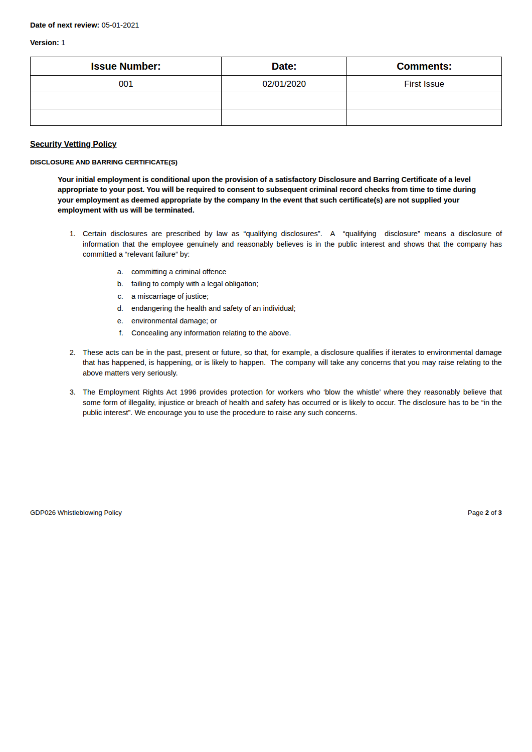Date of next review: 05-01-2021
Version: 1
| Issue Number: | Date: | Comments: |
| --- | --- | --- |
| 001 | 02/01/2020 | First Issue |
Security Vetting Policy
DISCLOSURE AND BARRING CERTIFICATE(S)
Your initial employment is conditional upon the provision of a satisfactory Disclosure and Barring Certificate of a level appropriate to your post. You will be required to consent to subsequent criminal record checks from time to time during your employment as deemed appropriate by the company In the event that such certificate(s) are not supplied your employment with us will be terminated.
Certain disclosures are prescribed by law as “qualifying disclosures”. A “qualifying disclosure” means a disclosure of information that the employee genuinely and reasonably believes is in the public interest and shows that the company has committed a “relevant failure” by:
committing a criminal offence
failing to comply with a legal obligation;
a miscarriage of justice;
endangering the health and safety of an individual;
environmental damage; or
Concealing any information relating to the above.
These acts can be in the past, present or future, so that, for example, a disclosure qualifies if iterates to environmental damage that has happened, is happening, or is likely to happen. The company will take any concerns that you may raise relating to the above matters very seriously.
The Employment Rights Act 1996 provides protection for workers who ‘blow the whistle’ where they reasonably believe that some form of illegality, injustice or breach of health and safety has occurred or is likely to occur. The disclosure has to be “in the public interest”. We encourage you to use the procedure to raise any such concerns.
GDP026 Whistleblowing Policy Page 2 of 3